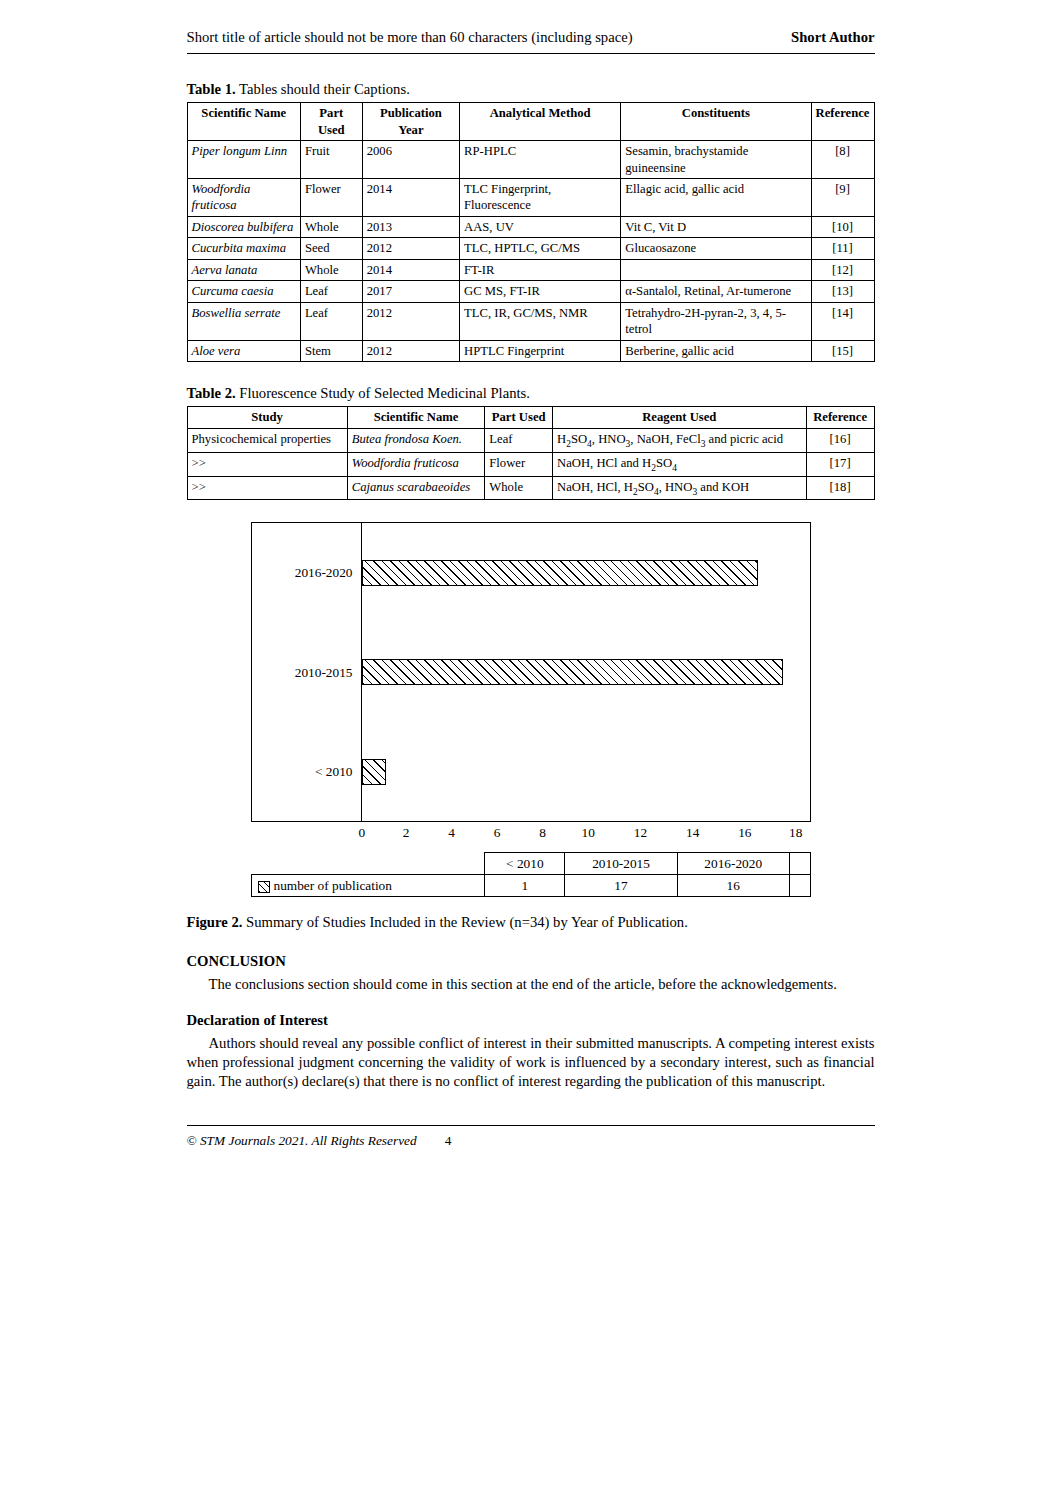Short title of article should not be more than 60 characters (including space) Short Author
Table 1. Tables should their Captions.
| Scientific Name | Part Used | Publication Year | Analytical Method | Constituents | Reference |
| --- | --- | --- | --- | --- | --- |
| Piper longum Linn | Fruit | 2006 | RP-HPLC | Sesamin, brachystamide guineensine | [8] |
| Woodfordia fruticosa | Flower | 2014 | TLC Fingerprint, Fluorescence | Ellagic acid, gallic acid | [9] |
| Dioscorea bulbifera | Whole | 2013 | AAS, UV | Vit C, Vit D | [10] |
| Cucurbita maxima | Seed | 2012 | TLC, HPTLC, GC/MS | Glucaosazone | [11] |
| Aerva lanata | Whole | 2014 | FT-IR | | [12] |
| Curcuma caesia | Leaf | 2017 | GC MS, FT-IR | α-Santalol, Retinal, Ar-tumerone | [13] |
| Boswellia serrate | Leaf | 2012 | TLC, IR, GC/MS, NMR | Tetrahydro-2H-pyran-2, 3, 4, 5-tetrol | [14] |
| Aloe vera | Stem | 2012 | HPTLC Fingerprint | Berberine, gallic acid | [15] |
Table 2. Fluorescence Study of Selected Medicinal Plants.
| Study | Scientific Name | Part Used | Reagent Used | Reference |
| --- | --- | --- | --- | --- |
| Physicochemical properties | Butea frondosa Koen. | Leaf | H 2 SO 4 , HNO 3 , NaOH, FeCl 3 and picric acid | [16] |
| >> | Woodfordia fruticosa | Flower | NaOH, HCl and H 2 SO 4 | [17] |
| >> | Cajanus scarabaeoides | Whole | NaOH, HCl, H 2 SO 4 , HNO 3 and KOH | [18] |
2016-2020 2010-2015 < 2010
024681012141618
| | < 2010 | 2010-2015 | 2016-2020 | |
| number of publication | 1 | 17 | 16 | |
Figure 2. Summary of Studies Included in the Review (n=34) by Year of Publication.
Conclusion
The conclusions section should come in this section at the end of the article, before the acknowledgements.
Declaration of Interest
Authors should reveal any possible conflict of interest in their submitted manuscripts. A competing interest exists when professional judgment concerning the validity of work is influenced by a secondary interest, such as financial gain. The author(s) declare(s) that there is no conflict of interest regarding the publication of this manuscript.
© STM Journals 2021. All Rights Reserved 4